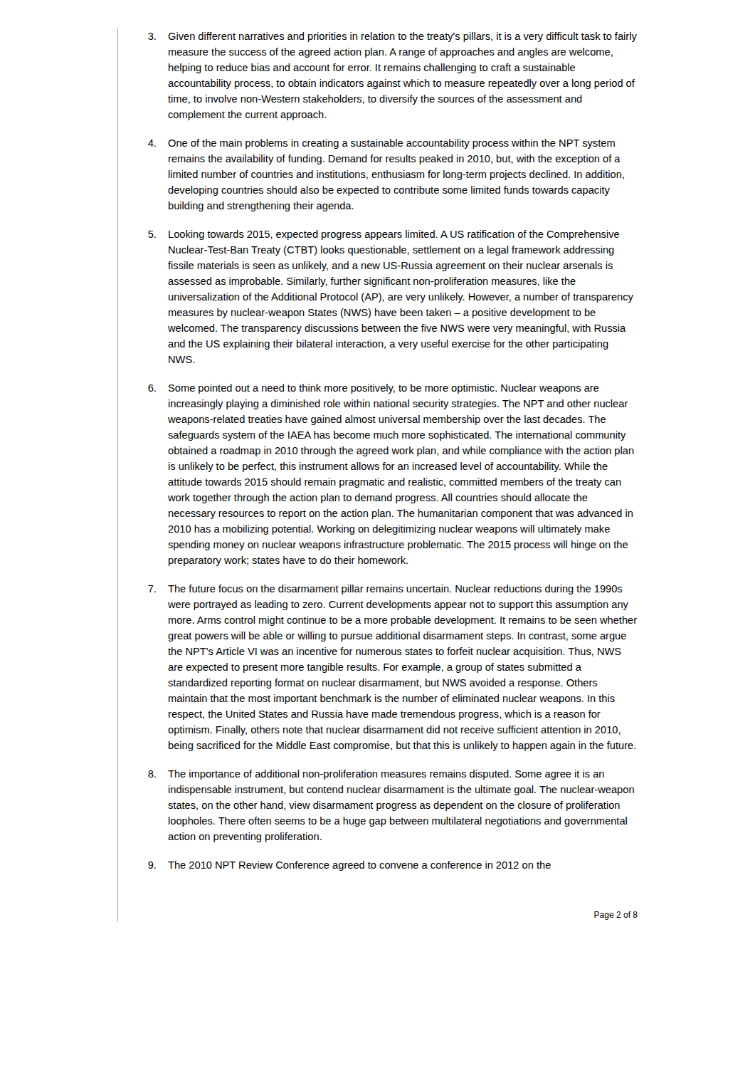Given different narratives and priorities in relation to the treaty's pillars, it is a very difficult task to fairly measure the success of the agreed action plan. A range of approaches and angles are welcome, helping to reduce bias and account for error. It remains challenging to craft a sustainable accountability process, to obtain indicators against which to measure repeatedly over a long period of time, to involve non-Western stakeholders, to diversify the sources of the assessment and complement the current approach.
One of the main problems in creating a sustainable accountability process within the NPT system remains the availability of funding. Demand for results peaked in 2010, but, with the exception of a limited number of countries and institutions, enthusiasm for long-term projects declined. In addition, developing countries should also be expected to contribute some limited funds towards capacity building and strengthening their agenda.
Looking towards 2015, expected progress appears limited. A US ratification of the Comprehensive Nuclear-Test-Ban Treaty (CTBT) looks questionable, settlement on a legal framework addressing fissile materials is seen as unlikely, and a new US-Russia agreement on their nuclear arsenals is assessed as improbable. Similarly, further significant non-proliferation measures, like the universalization of the Additional Protocol (AP), are very unlikely. However, a number of transparency measures by nuclear-weapon States (NWS) have been taken – a positive development to be welcomed. The transparency discussions between the five NWS were very meaningful, with Russia and the US explaining their bilateral interaction, a very useful exercise for the other participating NWS.
Some pointed out a need to think more positively, to be more optimistic. Nuclear weapons are increasingly playing a diminished role within national security strategies. The NPT and other nuclear weapons-related treaties have gained almost universal membership over the last decades. The safeguards system of the IAEA has become much more sophisticated. The international community obtained a roadmap in 2010 through the agreed work plan, and while compliance with the action plan is unlikely to be perfect, this instrument allows for an increased level of accountability. While the attitude towards 2015 should remain pragmatic and realistic, committed members of the treaty can work together through the action plan to demand progress. All countries should allocate the necessary resources to report on the action plan. The humanitarian component that was advanced in 2010 has a mobilizing potential. Working on delegitimizing nuclear weapons will ultimately make spending money on nuclear weapons infrastructure problematic. The 2015 process will hinge on the preparatory work; states have to do their homework.
The future focus on the disarmament pillar remains uncertain. Nuclear reductions during the 1990s were portrayed as leading to zero. Current developments appear not to support this assumption any more. Arms control might continue to be a more probable development. It remains to be seen whether great powers will be able or willing to pursue additional disarmament steps. In contrast, some argue the NPT's Article VI was an incentive for numerous states to forfeit nuclear acquisition. Thus, NWS are expected to present more tangible results. For example, a group of states submitted a standardized reporting format on nuclear disarmament, but NWS avoided a response. Others maintain that the most important benchmark is the number of eliminated nuclear weapons. In this respect, the United States and Russia have made tremendous progress, which is a reason for optimism. Finally, others note that nuclear disarmament did not receive sufficient attention in 2010, being sacrificed for the Middle East compromise, but that this is unlikely to happen again in the future.
The importance of additional non-proliferation measures remains disputed. Some agree it is an indispensable instrument, but contend nuclear disarmament is the ultimate goal. The nuclear-weapon states, on the other hand, view disarmament progress as dependent on the closure of proliferation loopholes. There often seems to be a huge gap between multilateral negotiations and governmental action on preventing proliferation.
The 2010 NPT Review Conference agreed to convene a conference in 2012 on the
Page 2 of 8